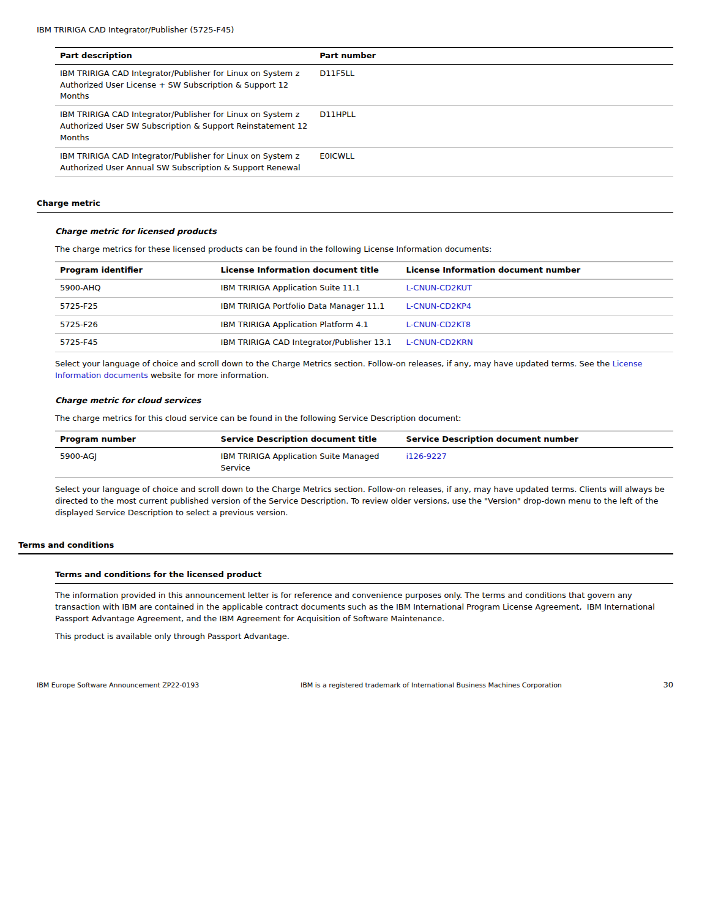IBM TRIRIGA CAD Integrator/Publisher (5725-F45)
| Part description | Part number |
| --- | --- |
| IBM TRIRIGA CAD Integrator/Publisher for Linux on System z Authorized User License + SW Subscription & Support 12 Months | D11F5LL |
| IBM TRIRIGA CAD Integrator/Publisher for Linux on System z Authorized User SW Subscription & Support Reinstatement 12 Months | D11HPLL |
| IBM TRIRIGA CAD Integrator/Publisher for Linux on System z Authorized User Annual SW Subscription & Support Renewal | E0ICWLL |
Charge metric
Charge metric for licensed products
The charge metrics for these licensed products can be found in the following License Information documents:
| Program identifier | License Information document title | License Information document number |
| --- | --- | --- |
| 5900-AHQ | IBM TRIRIGA Application Suite 11.1 | L-CNUN-CD2KUT |
| 5725-F25 | IBM TRIRIGA Portfolio Data Manager 11.1 | L-CNUN-CD2KP4 |
| 5725-F26 | IBM TRIRIGA Application Platform 4.1 | L-CNUN-CD2KT8 |
| 5725-F45 | IBM TRIRIGA CAD Integrator/Publisher 13.1 | L-CNUN-CD2KRN |
Select your language of choice and scroll down to the Charge Metrics section. Follow-on releases, if any, may have updated terms. See the License Information documents website for more information.
Charge metric for cloud services
The charge metrics for this cloud service can be found in the following Service Description document:
| Program number | Service Description document title | Service Description document number |
| --- | --- | --- |
| 5900-AGJ | IBM TRIRIGA Application Suite Managed Service | i126-9227 |
Select your language of choice and scroll down to the Charge Metrics section. Follow-on releases, if any, may have updated terms. Clients will always be directed to the most current published version of the Service Description. To review older versions, use the "Version" drop-down menu to the left of the displayed Service Description to select a previous version.
Terms and conditions
Terms and conditions for the licensed product
The information provided in this announcement letter is for reference and convenience purposes only. The terms and conditions that govern any transaction with IBM are contained in the applicable contract documents such as the IBM International Program License Agreement, IBM International Passport Advantage Agreement, and the IBM Agreement for Acquisition of Software Maintenance.
This product is available only through Passport Advantage.
IBM Europe Software Announcement ZP22-0193 IBM is a registered trademark of International Business Machines Corporation 30